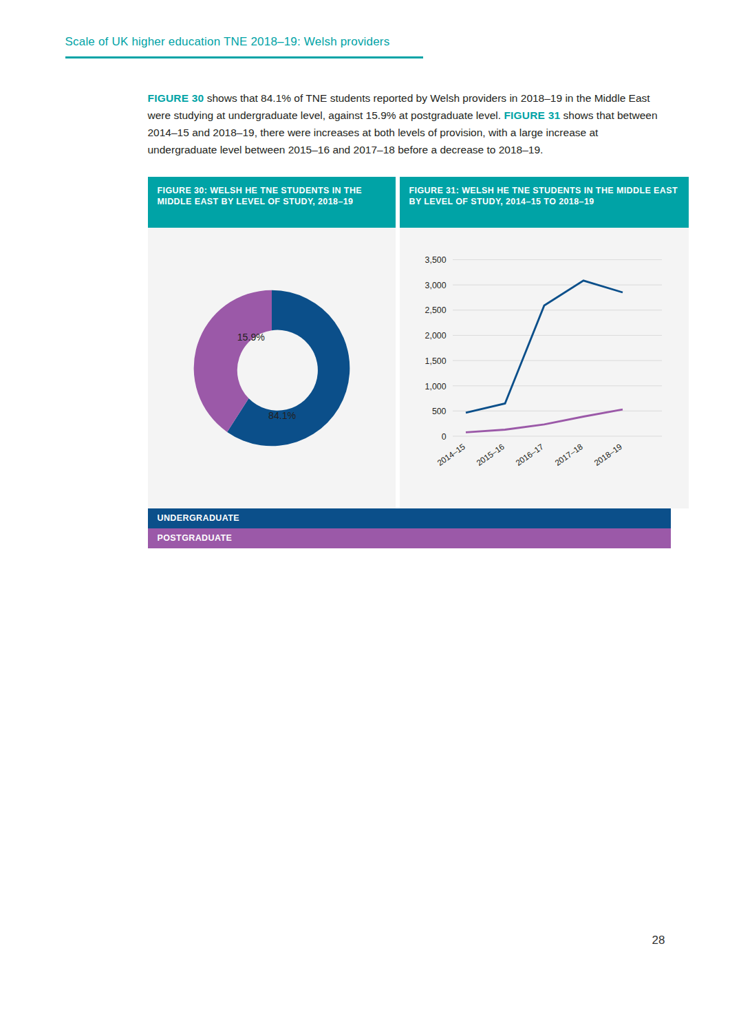Scale of UK higher education TNE 2018–19: Welsh providers
FIGURE 30 shows that 84.1% of TNE students reported by Welsh providers in 2018–19 in the Middle East were studying at undergraduate level, against 15.9% at postgraduate level. FIGURE 31 shows that between 2014–15 and 2018–19, there were increases at both levels of provision, with a large increase at undergraduate level between 2015–16 and 2017–18 before a decrease to 2018–19.
Figure 30: Welsh HE TNE students in the Middle East by level of study, 2018–19
15.9% 84.1%
Figure 31: Welsh HE TNE students in the Middle East by level of study, 2014–15 to 2018–19
3,500 3,000 2,500 2,000 1,500 1,000 500 0 2014–15 2015–16 2016–17 2017–18 2018–19
Undergraduate
Postgraduate
28